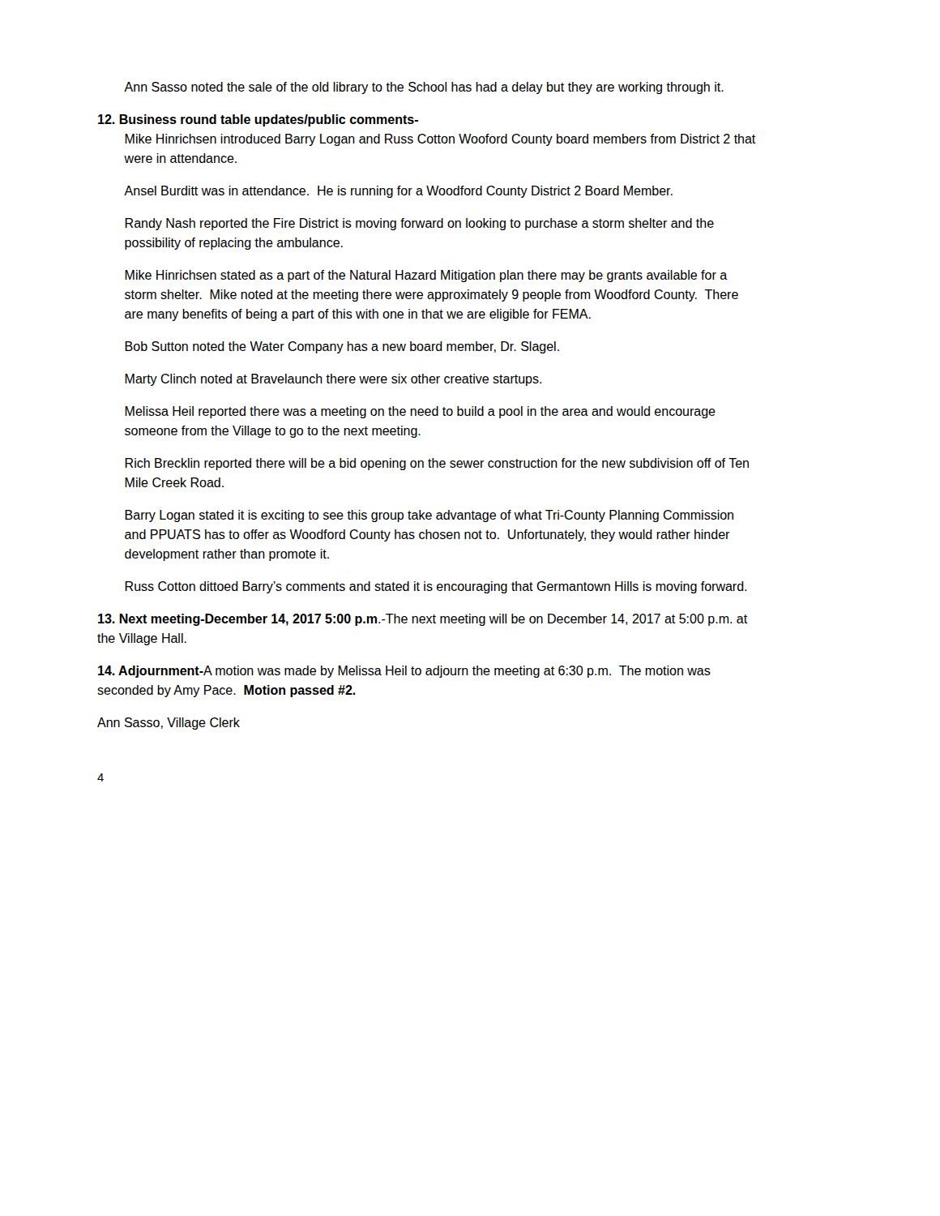Ann Sasso noted the sale of the old library to the School has had a delay but they are working through it.
12. Business round table updates/public comments-
Mike Hinrichsen introduced Barry Logan and Russ Cotton Wooford County board members from District 2 that were in attendance.
Ansel Burditt was in attendance. He is running for a Woodford County District 2 Board Member.
Randy Nash reported the Fire District is moving forward on looking to purchase a storm shelter and the possibility of replacing the ambulance.
Mike Hinrichsen stated as a part of the Natural Hazard Mitigation plan there may be grants available for a storm shelter. Mike noted at the meeting there were approximately 9 people from Woodford County. There are many benefits of being a part of this with one in that we are eligible for FEMA.
Bob Sutton noted the Water Company has a new board member, Dr. Slagel.
Marty Clinch noted at Bravelaunch there were six other creative startups.
Melissa Heil reported there was a meeting on the need to build a pool in the area and would encourage someone from the Village to go to the next meeting.
Rich Brecklin reported there will be a bid opening on the sewer construction for the new subdivision off of Ten Mile Creek Road.
Barry Logan stated it is exciting to see this group take advantage of what Tri-County Planning Commission and PPUATS has to offer as Woodford County has chosen not to. Unfortunately, they would rather hinder development rather than promote it.
Russ Cotton dittoed Barry’s comments and stated it is encouraging that Germantown Hills is moving forward.
13. Next meeting-December 14, 2017 5:00 p.m.-The next meeting will be on December 14, 2017 at 5:00 p.m. at the Village Hall.
14. Adjournment-A motion was made by Melissa Heil to adjourn the meeting at 6:30 p.m. The motion was seconded by Amy Pace. Motion passed #2.
Ann Sasso, Village Clerk
4